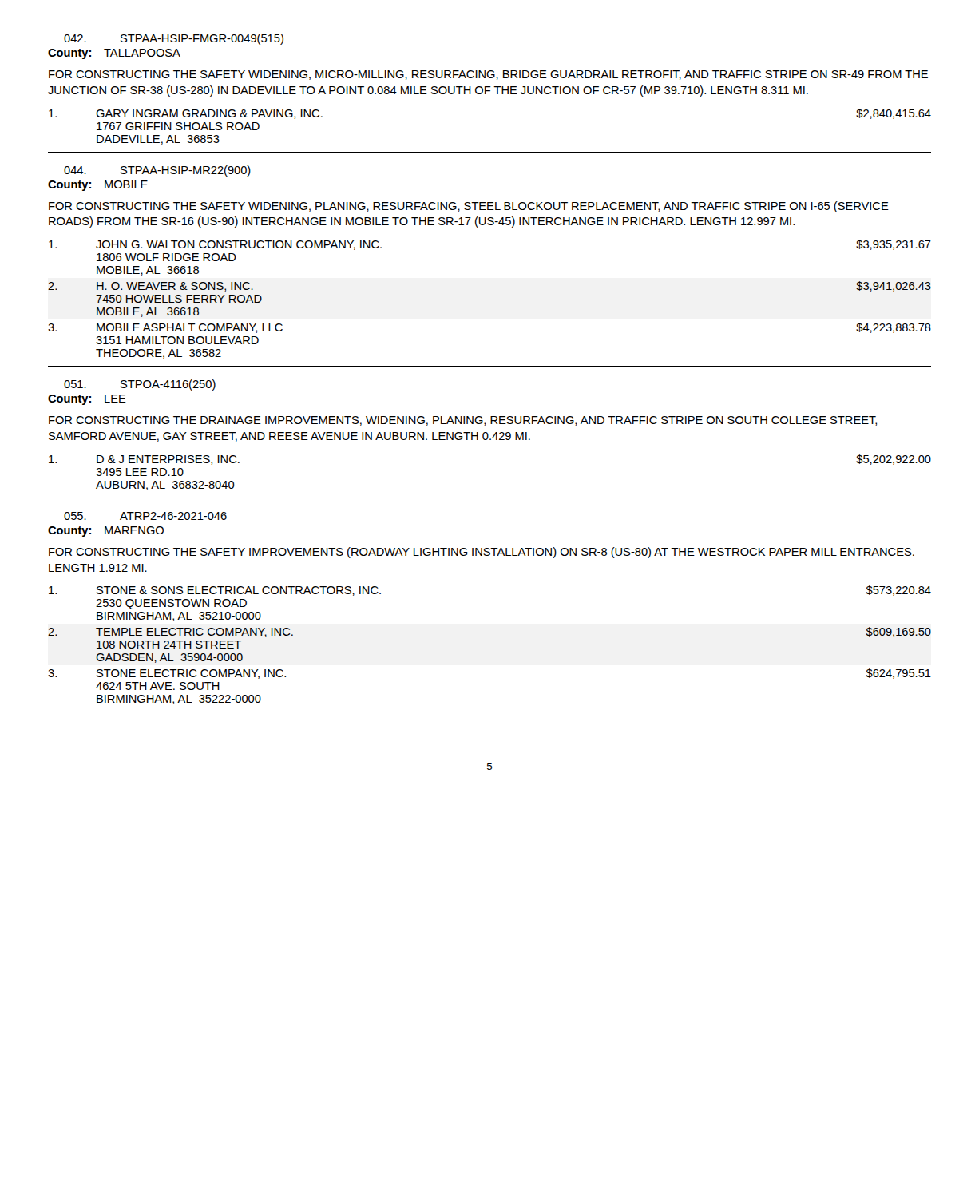042. STPAA-HSIP-FMGR-0049(515)
County: TALLAPOOSA
FOR CONSTRUCTING THE SAFETY WIDENING, MICRO-MILLING, RESURFACING, BRIDGE GUARDRAIL RETROFIT, AND TRAFFIC STRIPE ON SR-49 FROM THE JUNCTION OF SR-38 (US-280) IN DADEVILLE TO A POINT 0.084 MILE SOUTH OF THE JUNCTION OF CR-57 (MP 39.710). LENGTH 8.311 MI.
| 1. | GARY INGRAM GRADING & PAVING, INC. 1767 GRIFFIN SHOALS ROAD DADEVILLE, AL 36853 | $2,840,415.64 |
044. STPAA-HSIP-MR22(900)
County: MOBILE
FOR CONSTRUCTING THE SAFETY WIDENING, PLANING, RESURFACING, STEEL BLOCKOUT REPLACEMENT, AND TRAFFIC STRIPE ON I-65 (SERVICE ROADS) FROM THE SR-16 (US-90) INTERCHANGE IN MOBILE TO THE SR-17 (US-45) INTERCHANGE IN PRICHARD. LENGTH 12.997 MI.
| 1. | JOHN G. WALTON CONSTRUCTION COMPANY, INC. 1806 WOLF RIDGE ROAD MOBILE, AL 36618 | $3,935,231.67 |
| 2. | H. O. WEAVER & SONS, INC. 7450 HOWELLS FERRY ROAD MOBILE, AL 36618 | $3,941,026.43 |
| 3. | MOBILE ASPHALT COMPANY, LLC 3151 HAMILTON BOULEVARD THEODORE, AL 36582 | $4,223,883.78 |
051. STPOA-4116(250)
County: LEE
FOR CONSTRUCTING THE DRAINAGE IMPROVEMENTS, WIDENING, PLANING, RESURFACING, AND TRAFFIC STRIPE ON SOUTH COLLEGE STREET, SAMFORD AVENUE, GAY STREET, AND REESE AVENUE IN AUBURN. LENGTH 0.429 MI.
| 1. | D & J ENTERPRISES, INC. 3495 LEE RD.10 AUBURN, AL 36832-8040 | $5,202,922.00 |
055. ATRP2-46-2021-046
County: MARENGO
FOR CONSTRUCTING THE SAFETY IMPROVEMENTS (ROADWAY LIGHTING INSTALLATION) ON SR-8 (US-80) AT THE WESTROCK PAPER MILL ENTRANCES. LENGTH 1.912 MI.
| 1. | STONE & SONS ELECTRICAL CONTRACTORS, INC. 2530 QUEENSTOWN ROAD BIRMINGHAM, AL 35210-0000 | $573,220.84 |
| 2. | TEMPLE ELECTRIC COMPANY, INC. 108 NORTH 24TH STREET GADSDEN, AL 35904-0000 | $609,169.50 |
| 3. | STONE ELECTRIC COMPANY, INC. 4624 5TH AVE. SOUTH BIRMINGHAM, AL 35222-0000 | $624,795.51 |
5